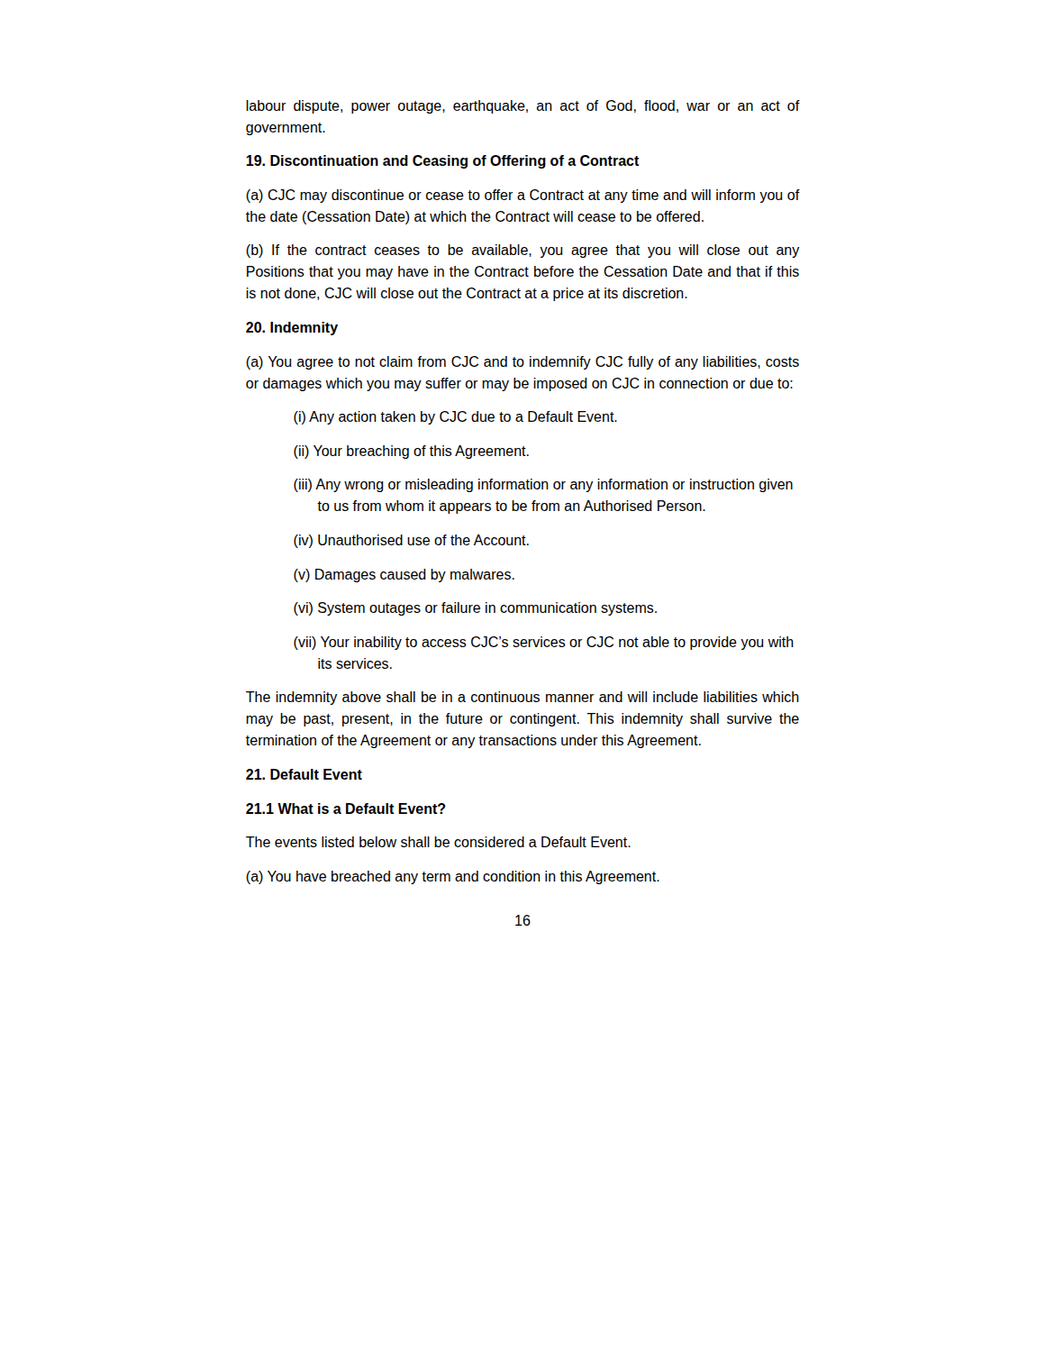labour dispute, power outage, earthquake, an act of God, flood, war or an act of government.
19. Discontinuation and Ceasing of Offering of a Contract
(a) CJC may discontinue or cease to offer a Contract at any time and will inform you of the date (Cessation Date) at which the Contract will cease to be offered.
(b) If the contract ceases to be available, you agree that you will close out any Positions that you may have in the Contract before the Cessation Date and that if this is not done, CJC will close out the Contract at a price at its discretion.
20. Indemnity
(a) You agree to not claim from CJC and to indemnify CJC fully of any liabilities, costs or damages which you may suffer or may be imposed on CJC in connection or due to:
(i) Any action taken by CJC due to a Default Event.
(ii) Your breaching of this Agreement.
(iii) Any wrong or misleading information or any information or instruction given to us from whom it appears to be from an Authorised Person.
(iv) Unauthorised use of the Account.
(v) Damages caused by malwares.
(vi) System outages or failure in communication systems.
(vii) Your inability to access CJC’s services or CJC not able to provide you with its services.
The indemnity above shall be in a continuous manner and will include liabilities which may be past, present, in the future or contingent. This indemnity shall survive the termination of the Agreement or any transactions under this Agreement.
21. Default Event
21.1 What is a Default Event?
The events listed below shall be considered a Default Event.
(a) You have breached any term and condition in this Agreement.
16